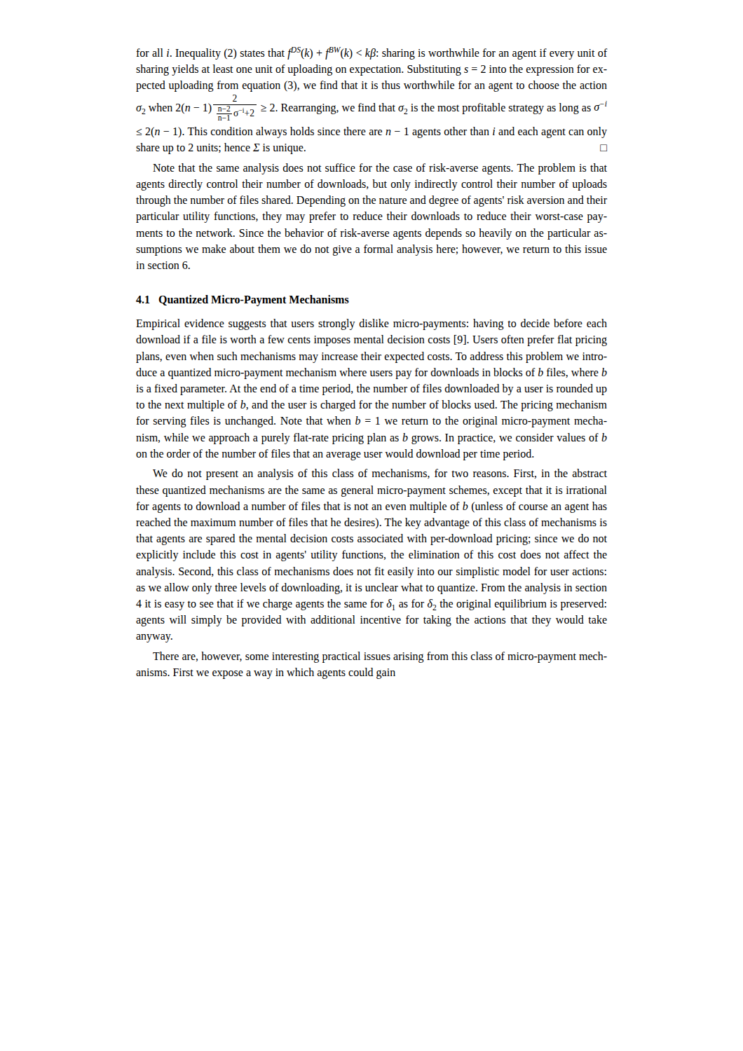for all i. Inequality (2) states that fDS(k) + fBW(k) < kβ: sharing is worthwhile for an agent if every unit of sharing yields at least one unit of uploading on expectation. Substituting s = 2 into the expression for expected uploading from equation (3), we find that it is thus worthwhile for an agent to choose the action σ2 when 2(n − 1)2 n−2 n−1σ−i+2 ≥ 2. Rearranging, we find that σ2 is the most profitable strategy as long as σ−i ≤ 2(n − 1). This condition always holds since there are n − 1 agents other than i and each agent can only share up to 2 units; hence Σ is unique. □
Note that the same analysis does not suffice for the case of risk-averse agents. The problem is that agents directly control their number of downloads, but only indirectly control their number of uploads through the number of files shared. Depending on the nature and degree of agents' risk aversion and their particular utility functions, they may prefer to reduce their downloads to reduce their worst-case payments to the network. Since the behavior of risk-averse agents depends so heavily on the particular assumptions we make about them we do not give a formal analysis here; however, we return to this issue in section 6.
4.1 Quantized Micro-Payment Mechanisms
Empirical evidence suggests that users strongly dislike micro-payments: having to decide before each download if a file is worth a few cents imposes mental decision costs [9]. Users often prefer flat pricing plans, even when such mechanisms may increase their expected costs. To address this problem we introduce a quantized micro-payment mechanism where users pay for downloads in blocks of b files, where b is a fixed parameter. At the end of a time period, the number of files downloaded by a user is rounded up to the next multiple of b, and the user is charged for the number of blocks used. The pricing mechanism for serving files is unchanged. Note that when b = 1 we return to the original micro-payment mechanism, while we approach a purely flat-rate pricing plan as b grows. In practice, we consider values of b on the order of the number of files that an average user would download per time period.
We do not present an analysis of this class of mechanisms, for two reasons. First, in the abstract these quantized mechanisms are the same as general micro-payment schemes, except that it is irrational for agents to download a number of files that is not an even multiple of b (unless of course an agent has reached the maximum number of files that he desires). The key advantage of this class of mechanisms is that agents are spared the mental decision costs associated with per-download pricing; since we do not explicitly include this cost in agents' utility functions, the elimination of this cost does not affect the analysis. Second, this class of mechanisms does not fit easily into our simplistic model for user actions: as we allow only three levels of downloading, it is unclear what to quantize. From the analysis in section 4 it is easy to see that if we charge agents the same for δ1 as for δ2 the original equilibrium is preserved: agents will simply be provided with additional incentive for taking the actions that they would take anyway.
There are, however, some interesting practical issues arising from this class of micro-payment mechanisms. First we expose a way in which agents could gain